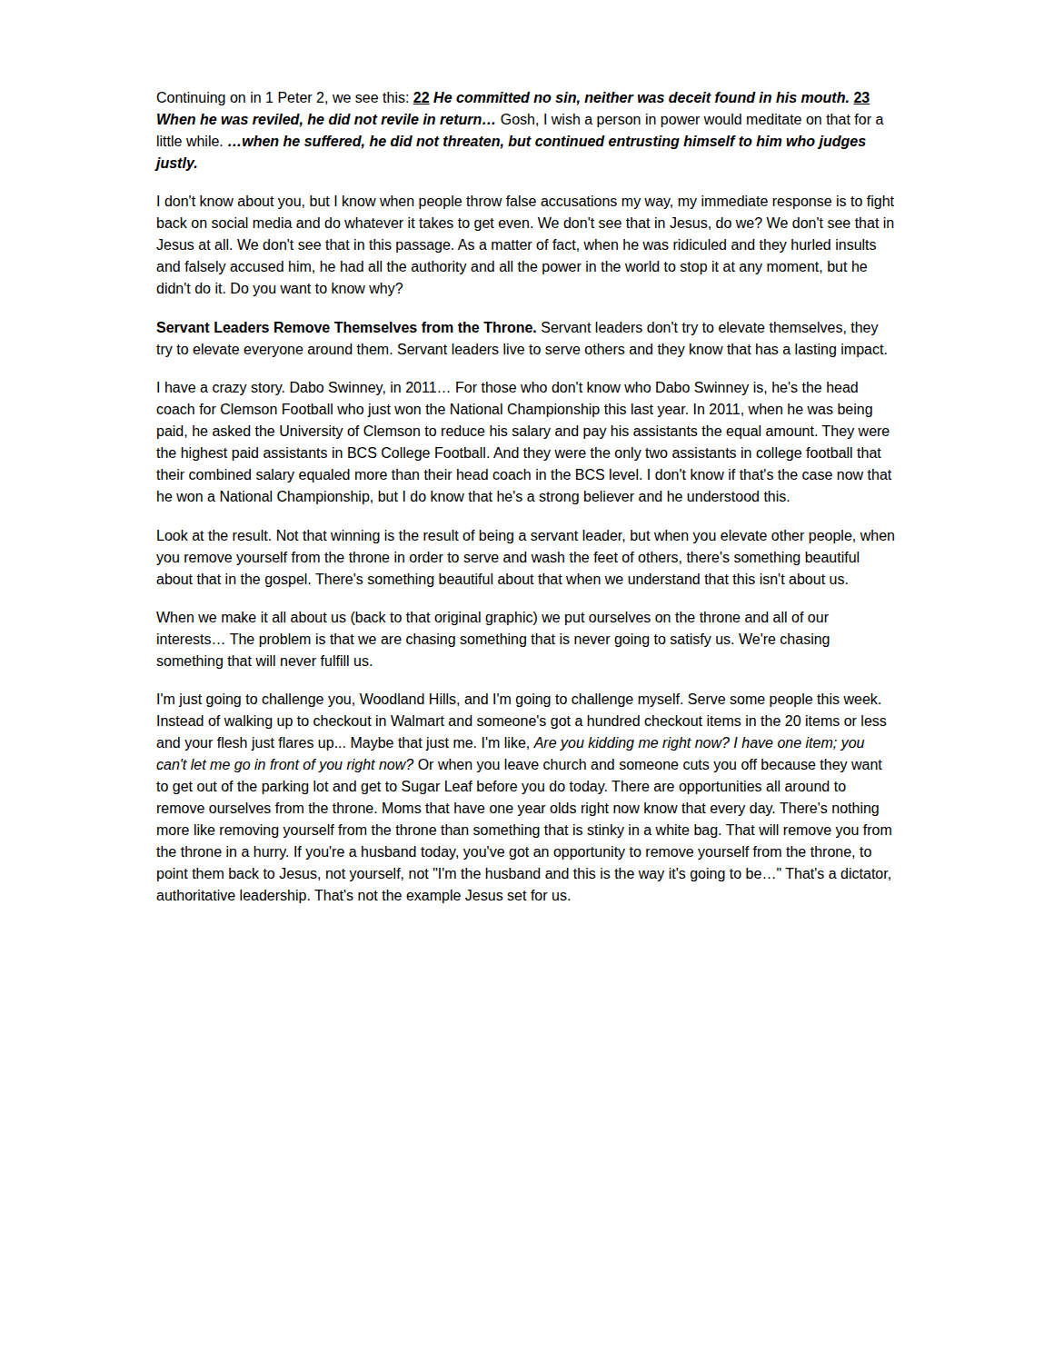Continuing on in 1 Peter 2, we see this: 22 He committed no sin, neither was deceit found in his mouth. 23 When he was reviled, he did not revile in return… Gosh, I wish a person in power would meditate on that for a little while. …when he suffered, he did not threaten, but continued entrusting himself to him who judges justly.
I don't know about you, but I know when people throw false accusations my way, my immediate response is to fight back on social media and do whatever it takes to get even. We don't see that in Jesus, do we? We don't see that in Jesus at all. We don't see that in this passage. As a matter of fact, when he was ridiculed and they hurled insults and falsely accused him, he had all the authority and all the power in the world to stop it at any moment, but he didn't do it. Do you want to know why?
Servant Leaders Remove Themselves from the Throne. Servant leaders don't try to elevate themselves, they try to elevate everyone around them. Servant leaders live to serve others and they know that has a lasting impact.
I have a crazy story. Dabo Swinney, in 2011… For those who don't know who Dabo Swinney is, he's the head coach for Clemson Football who just won the National Championship this last year. In 2011, when he was being paid, he asked the University of Clemson to reduce his salary and pay his assistants the equal amount. They were the highest paid assistants in BCS College Football. And they were the only two assistants in college football that their combined salary equaled more than their head coach in the BCS level. I don't know if that's the case now that he won a National Championship, but I do know that he's a strong believer and he understood this.
Look at the result. Not that winning is the result of being a servant leader, but when you elevate other people, when you remove yourself from the throne in order to serve and wash the feet of others, there's something beautiful about that in the gospel. There's something beautiful about that when we understand that this isn't about us.
When we make it all about us (back to that original graphic) we put ourselves on the throne and all of our interests… The problem is that we are chasing something that is never going to satisfy us. We're chasing something that will never fulfill us.
I'm just going to challenge you, Woodland Hills, and I'm going to challenge myself. Serve some people this week. Instead of walking up to checkout in Walmart and someone's got a hundred checkout items in the 20 items or less and your flesh just flares up... Maybe that just me. I'm like, Are you kidding me right now? I have one item; you can't let me go in front of you right now? Or when you leave church and someone cuts you off because they want to get out of the parking lot and get to Sugar Leaf before you do today. There are opportunities all around to remove ourselves from the throne. Moms that have one year olds right now know that every day. There's nothing more like removing yourself from the throne than something that is stinky in a white bag. That will remove you from the throne in a hurry. If you're a husband today, you've got an opportunity to remove yourself from the throne, to point them back to Jesus, not yourself, not "I'm the husband and this is the way it's going to be…" That's a dictator, authoritative leadership. That's not the example Jesus set for us.